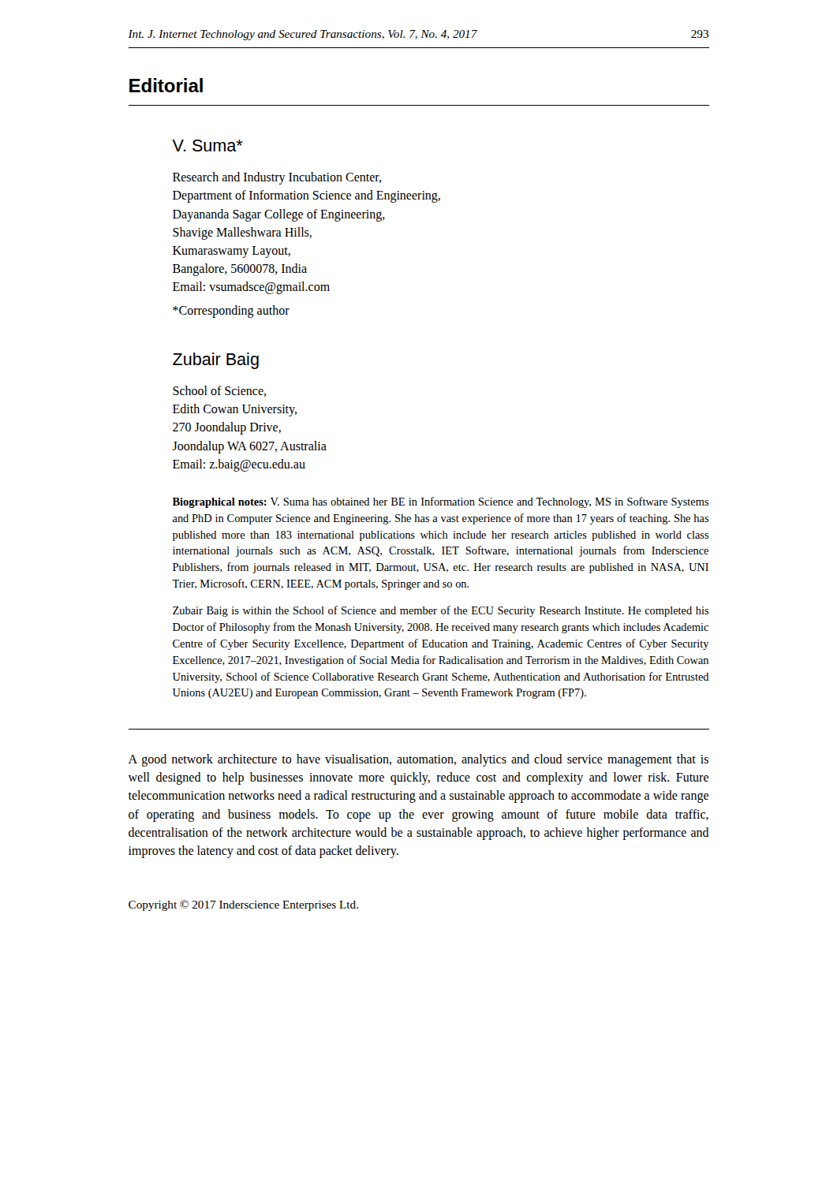Int. J. Internet Technology and Secured Transactions, Vol. 7, No. 4, 2017 293
Editorial
V. Suma*
Research and Industry Incubation Center, Department of Information Science and Engineering, Dayananda Sagar College of Engineering, Shavige Malleshwara Hills, Kumaraswamy Layout, Bangalore, 5600078, India Email: vsumadsce@gmail.com
*Corresponding author
Zubair Baig
School of Science, Edith Cowan University, 270 Joondalup Drive, Joondalup WA 6027, Australia Email: z.baig@ecu.edu.au
Biographical notes: V. Suma has obtained her BE in Information Science and Technology, MS in Software Systems and PhD in Computer Science and Engineering. She has a vast experience of more than 17 years of teaching. She has published more than 183 international publications which include her research articles published in world class international journals such as ACM, ASQ, Crosstalk, IET Software, international journals from Inderscience Publishers, from journals released in MIT, Darmout, USA, etc. Her research results are published in NASA, UNI Trier, Microsoft, CERN, IEEE, ACM portals, Springer and so on.
Zubair Baig is within the School of Science and member of the ECU Security Research Institute. He completed his Doctor of Philosophy from the Monash University, 2008. He received many research grants which includes Academic Centre of Cyber Security Excellence, Department of Education and Training, Academic Centres of Cyber Security Excellence, 2017–2021, Investigation of Social Media for Radicalisation and Terrorism in the Maldives, Edith Cowan University, School of Science Collaborative Research Grant Scheme, Authentication and Authorisation for Entrusted Unions (AU2EU) and European Commission, Grant – Seventh Framework Program (FP7).
A good network architecture to have visualisation, automation, analytics and cloud service management that is well designed to help businesses innovate more quickly, reduce cost and complexity and lower risk. Future telecommunication networks need a radical restructuring and a sustainable approach to accommodate a wide range of operating and business models. To cope up the ever growing amount of future mobile data traffic, decentralisation of the network architecture would be a sustainable approach, to achieve higher performance and improves the latency and cost of data packet delivery.
Copyright © 2017 Inderscience Enterprises Ltd.